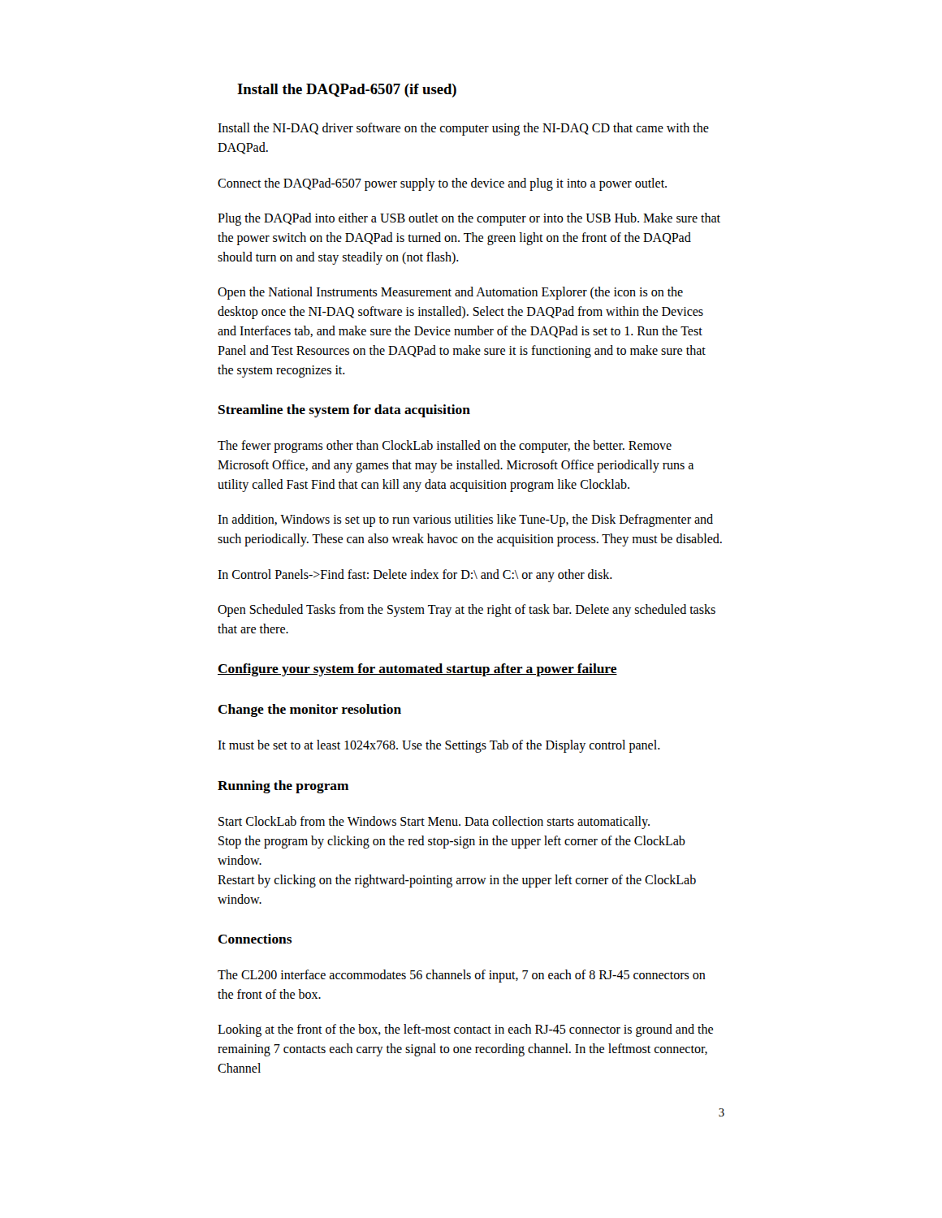Install the DAQPad-6507 (if used)
Install the NI-DAQ driver software on the computer using the NI-DAQ CD that came with the DAQPad.
Connect the DAQPad-6507 power supply to the device and plug it into a power outlet.
Plug the DAQPad into either a USB outlet on the computer or into the USB Hub. Make sure that the power switch on the DAQPad is turned on. The green light on the front of the DAQPad should turn on and stay steadily on (not flash).
Open the National Instruments Measurement and Automation Explorer (the icon is on the desktop once the NI-DAQ software is installed). Select the DAQPad from within the Devices and Interfaces tab, and make sure the Device number of the DAQPad is set to 1. Run the Test Panel and Test Resources on the DAQPad to make sure it is functioning and to make sure that the system recognizes it.
Streamline the system for data acquisition
The fewer programs other than ClockLab installed on the computer, the better. Remove Microsoft Office, and any games that may be installed. Microsoft Office periodically runs a utility called Fast Find that can kill any data acquisition program like Clocklab.
In addition, Windows is set up to run various utilities like Tune-Up, the Disk Defragmenter and such periodically. These can also wreak havoc on the acquisition process. They must be disabled.
In Control Panels->Find fast: Delete index for D:\ and C:\ or any other disk.
Open Scheduled Tasks from the System Tray at the right of task bar. Delete any scheduled tasks that are there.
Configure your system for automated startup after a power failure
Change the monitor resolution
It must be set to at least 1024x768. Use the Settings Tab of the Display control panel.
Running the program
Start ClockLab from the Windows Start Menu. Data collection starts automatically.
Stop the program by clicking on the red stop-sign in the upper left corner of the ClockLab window.
Restart by clicking on the rightward-pointing arrow in the upper left corner of the ClockLab window.
Connections
The CL200 interface accommodates 56 channels of input, 7 on each of 8 RJ-45 connectors on the front of the box.
Looking at the front of the box, the left-most contact in each RJ-45 connector is ground and the remaining 7 contacts each carry the signal to one recording channel. In the leftmost connector, Channel
3